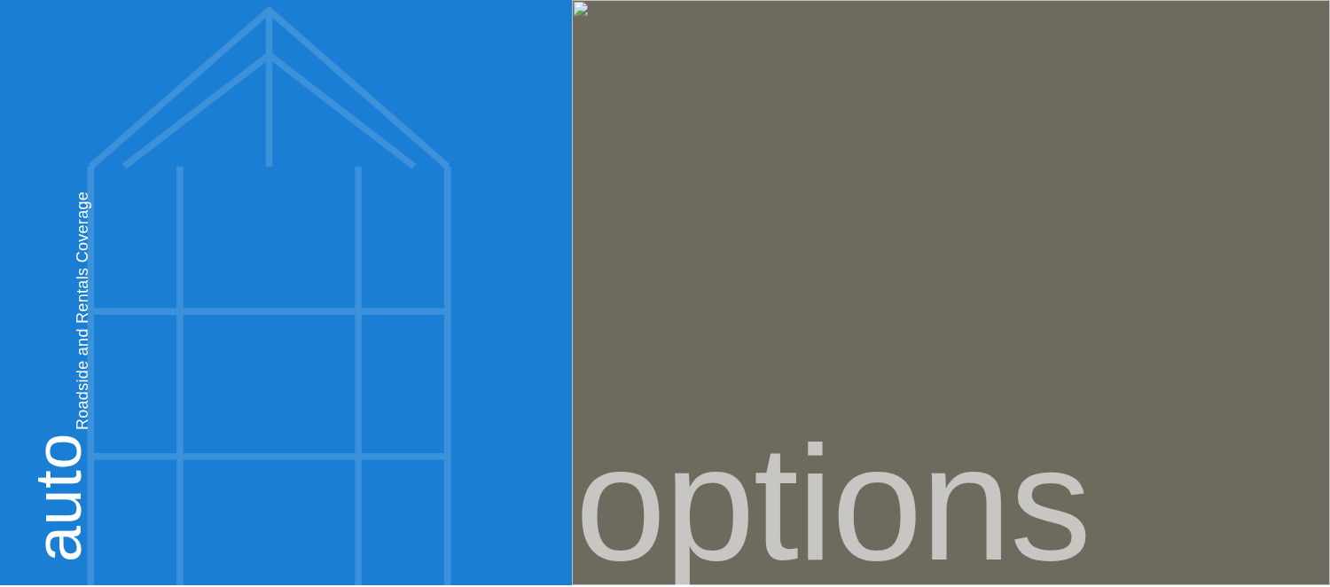auto Roadside and Rentals Coverage
options